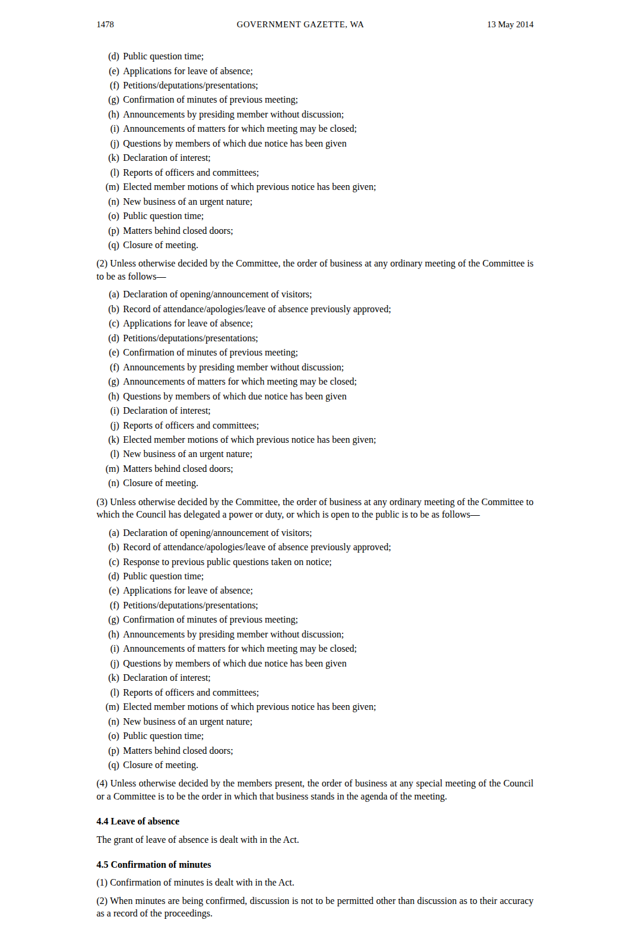1478 GOVERNMENT GAZETTE, WA 13 May 2014
(d) Public question time;
(e) Applications for leave of absence;
(f) Petitions/deputations/presentations;
(g) Confirmation of minutes of previous meeting;
(h) Announcements by presiding member without discussion;
(i) Announcements of matters for which meeting may be closed;
(j) Questions by members of which due notice has been given
(k) Declaration of interest;
(l) Reports of officers and committees;
(m) Elected member motions of which previous notice has been given;
(n) New business of an urgent nature;
(o) Public question time;
(p) Matters behind closed doors;
(q) Closure of meeting.
(2) Unless otherwise decided by the Committee, the order of business at any ordinary meeting of the Committee is to be as follows—
(a) Declaration of opening/announcement of visitors;
(b) Record of attendance/apologies/leave of absence previously approved;
(c) Applications for leave of absence;
(d) Petitions/deputations/presentations;
(e) Confirmation of minutes of previous meeting;
(f) Announcements by presiding member without discussion;
(g) Announcements of matters for which meeting may be closed;
(h) Questions by members of which due notice has been given
(i) Declaration of interest;
(j) Reports of officers and committees;
(k) Elected member motions of which previous notice has been given;
(l) New business of an urgent nature;
(m) Matters behind closed doors;
(n) Closure of meeting.
(3) Unless otherwise decided by the Committee, the order of business at any ordinary meeting of the Committee to which the Council has delegated a power or duty, or which is open to the public is to be as follows—
(a) Declaration of opening/announcement of visitors;
(b) Record of attendance/apologies/leave of absence previously approved;
(c) Response to previous public questions taken on notice;
(d) Public question time;
(e) Applications for leave of absence;
(f) Petitions/deputations/presentations;
(g) Confirmation of minutes of previous meeting;
(h) Announcements by presiding member without discussion;
(i) Announcements of matters for which meeting may be closed;
(j) Questions by members of which due notice has been given
(k) Declaration of interest;
(l) Reports of officers and committees;
(m) Elected member motions of which previous notice has been given;
(n) New business of an urgent nature;
(o) Public question time;
(p) Matters behind closed doors;
(q) Closure of meeting.
(4) Unless otherwise decided by the members present, the order of business at any special meeting of the Council or a Committee is to be the order in which that business stands in the agenda of the meeting.
4.4 Leave of absence
The grant of leave of absence is dealt with in the Act.
4.5 Confirmation of minutes
(1) Confirmation of minutes is dealt with in the Act.
(2) When minutes are being confirmed, discussion is not to be permitted other than discussion as to their accuracy as a record of the proceedings.